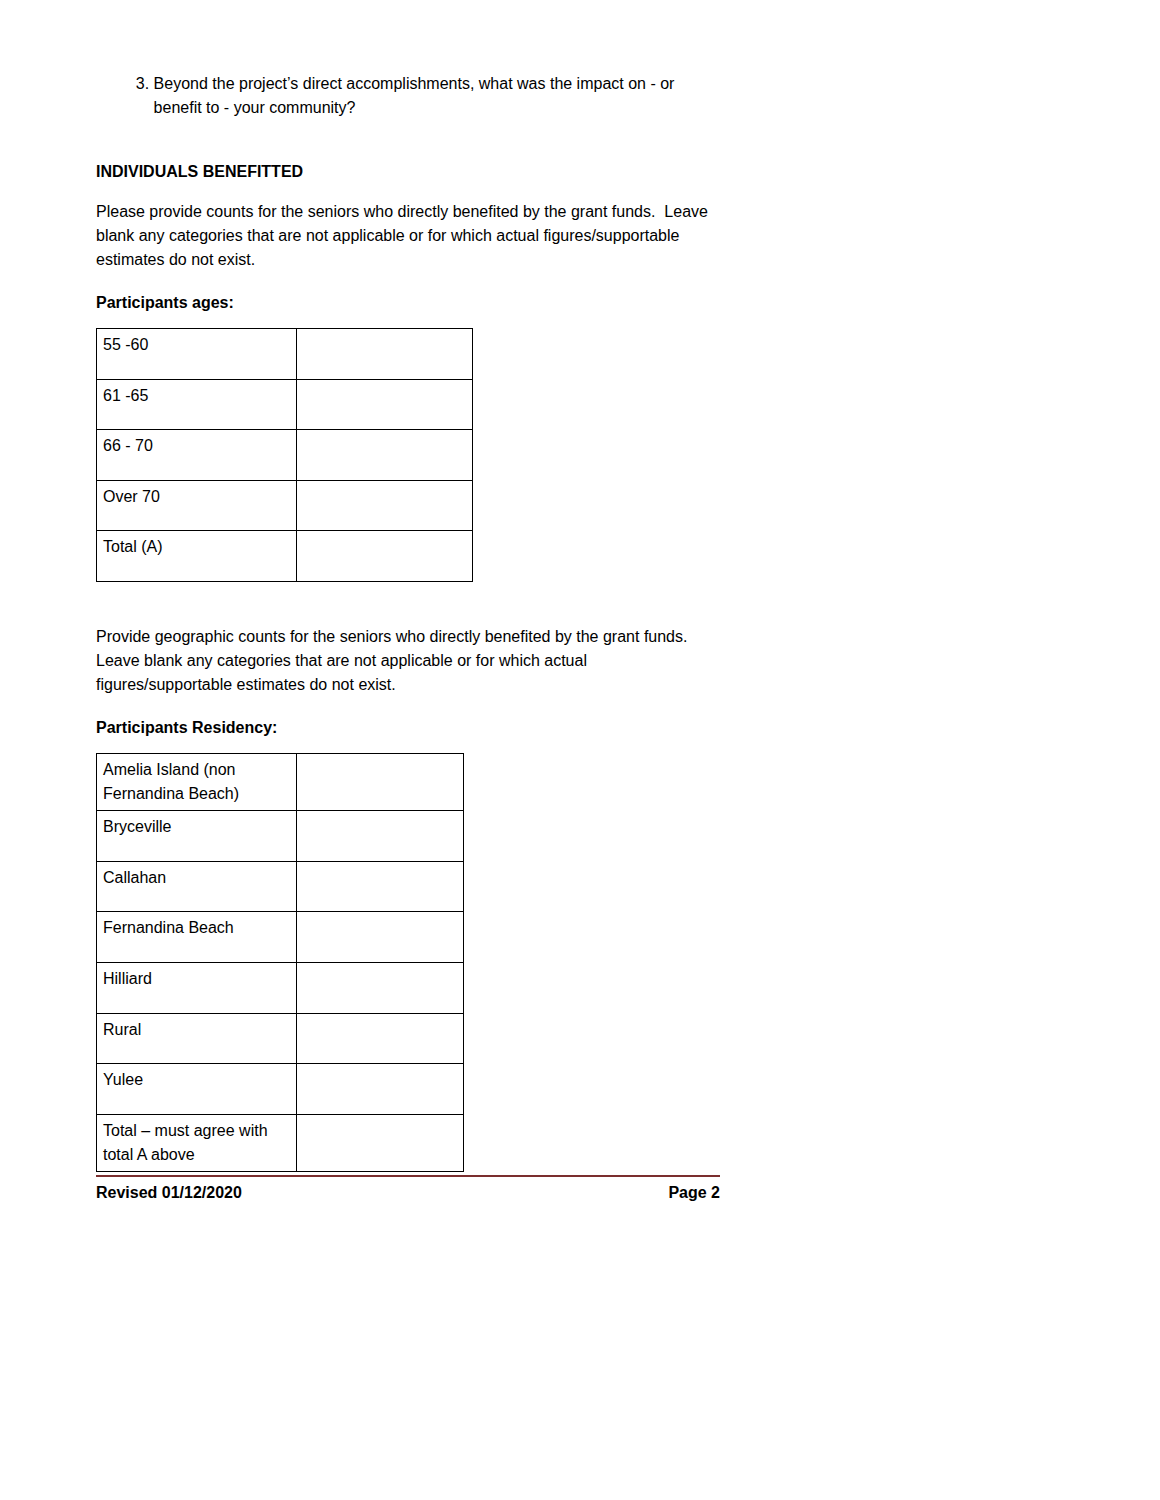Beyond the project’s direct accomplishments, what was the impact on - or benefit to - your community?
INDIVIDUALS BENEFITTED
Please provide counts for the seniors who directly benefited by the grant funds. Leave blank any categories that are not applicable or for which actual figures/supportable estimates do not exist.
Participants ages:
| 55 -60 | |
| 61 -65 | |
| 66 - 70 | |
| Over 70 | |
| Total (A) | |
Provide geographic counts for the seniors who directly benefited by the grant funds. Leave blank any categories that are not applicable or for which actual figures/supportable estimates do not exist.
Participants Residency:
| Amelia Island (non Fernandina Beach) | |
| Bryceville | |
| Callahan | |
| Fernandina Beach | |
| Hilliard | |
| Rural | |
| Yulee | |
| Total – must agree with total A above | |
Revised 01/12/2020 Page 2